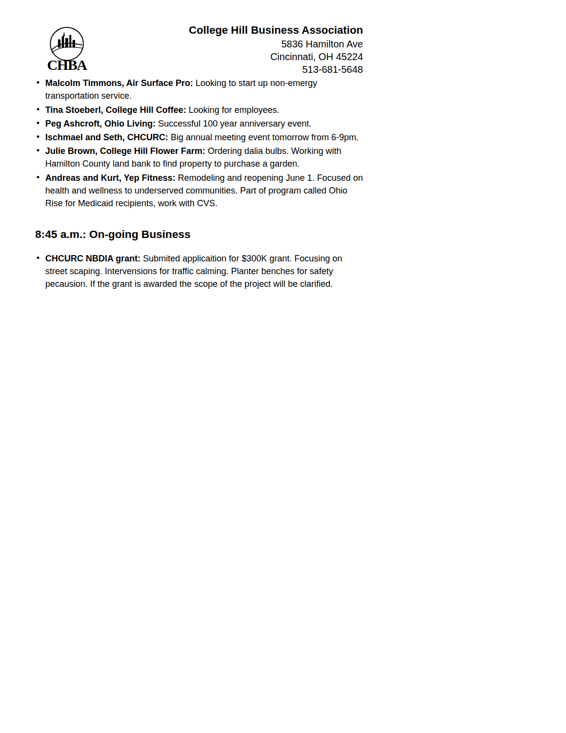CHBA
College Hill Business Association
5836 Hamilton Ave
Cincinnati, OH 45224
513-681-5648
Malcolm Timmons, Air Surface Pro: Looking to start up non-emergy transportation service.
Tina Stoeberl, College Hill Coffee: Looking for employees.
Peg Ashcroft, Ohio Living: Successful 100 year anniversary event.
Ischmael and Seth, CHCURC: Big annual meeting event tomorrow from 6-9pm.
Julie Brown, College Hill Flower Farm: Ordering dalia bulbs. Working with Hamilton County land bank to find property to purchase a garden.
Andreas and Kurt, Yep Fitness: Remodeling and reopening June 1. Focused on health and wellness to underserved communities. Part of program called Ohio Rise for Medicaid recipients, work with CVS.
8:45 a.m.: On-going Business
CHCURC NBDIA grant: Submited applicaition for $300K grant. Focusing on street scaping. Intervensions for traffic calming. Planter benches for safety pecausion. If the grant is awarded the scope of the project will be clarified.